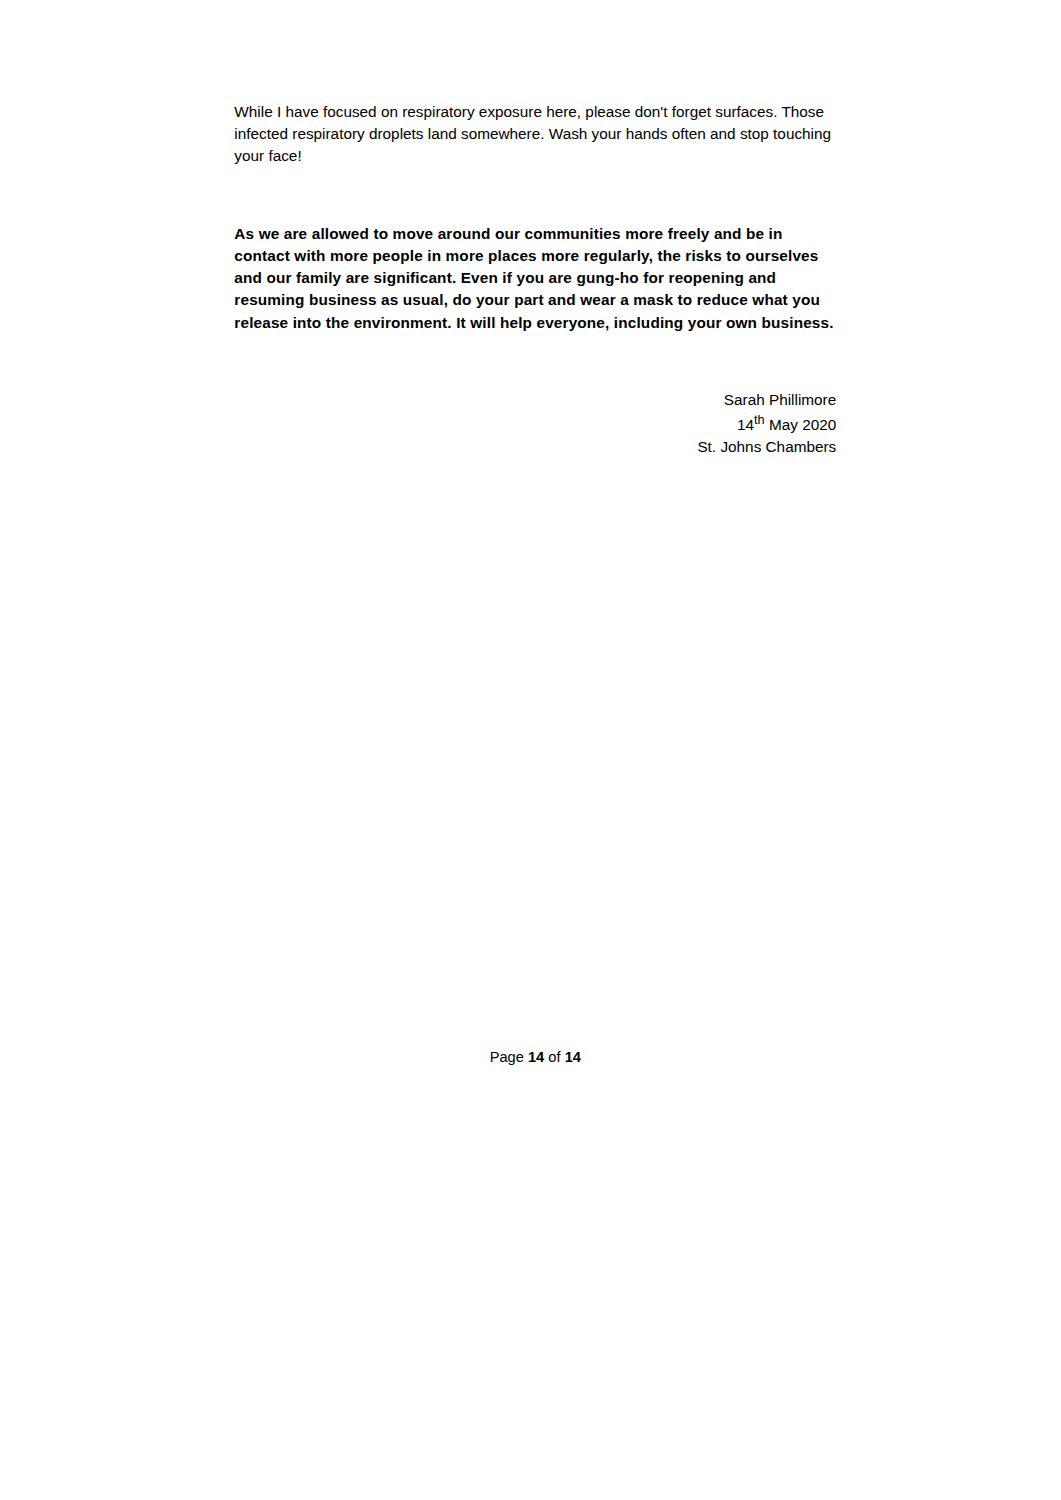While I have focused on respiratory exposure here, please don't forget surfaces. Those infected respiratory droplets land somewhere. Wash your hands often and stop touching your face!
As we are allowed to move around our communities more freely and be in contact with more people in more places more regularly, the risks to ourselves and our family are significant. Even if you are gung-ho for reopening and resuming business as usual, do your part and wear a mask to reduce what you release into the environment. It will help everyone, including your own business.
Sarah Phillimore
14th May 2020
St. Johns Chambers
Page 14 of 14